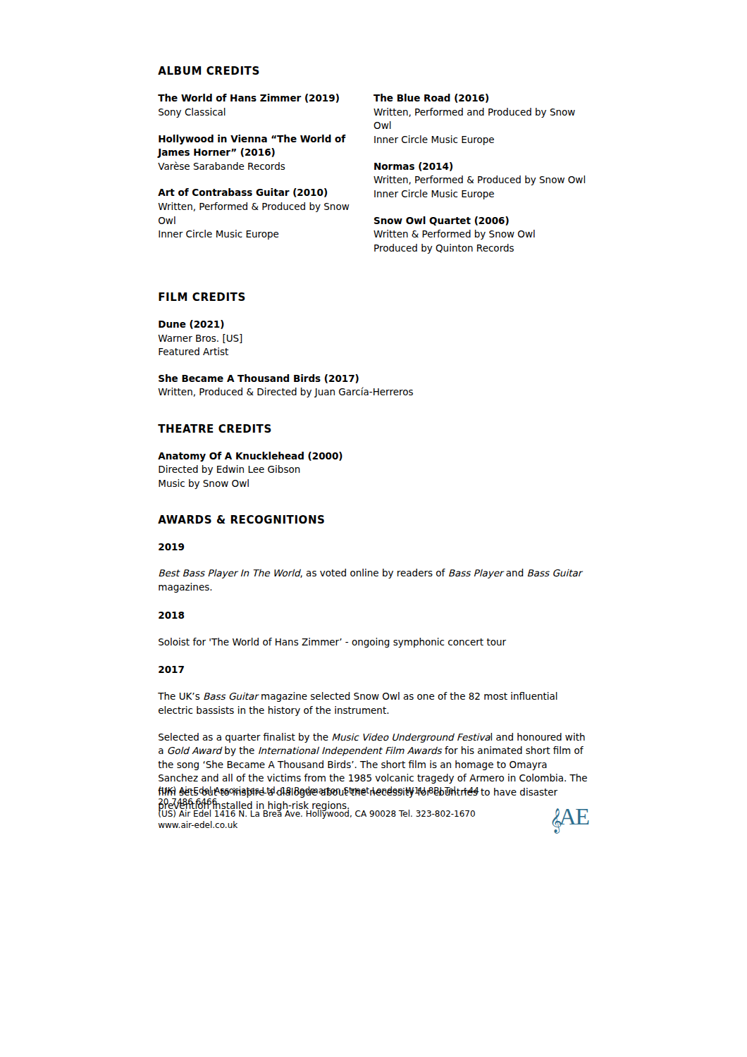ALBUM CREDITS
The World of Hans Zimmer (2019)
Sony Classical
Hollywood in Vienna “The World of James Horner” (2016)
Varèse Sarabande Records
Art of Contrabass Guitar (2010)
Written, Performed & Produced by Snow Owl
Inner Circle Music Europe
The Blue Road (2016)
Written, Performed and Produced by Snow Owl
Inner Circle Music Europe
Normas (2014)
Written, Performed & Produced by Snow Owl
Inner Circle Music Europe
Snow Owl Quartet (2006)
Written & Performed by Snow Owl
Produced by Quinton Records
FILM CREDITS
Dune (2021)
Warner Bros. [US]
Featured Artist
She Became A Thousand Birds (2017)
Written, Produced & Directed by Juan García-Herreros
THEATRE CREDITS
Anatomy Of A Knucklehead (2000)
Directed by Edwin Lee Gibson
Music by Snow Owl
AWARDS & RECOGNITIONS
2019
Best Bass Player In The World, as voted online by readers of Bass Player and Bass Guitar magazines.
2018
Soloist for 'The World of Hans Zimmer’ - ongoing symphonic concert tour
2017
The UK’s Bass Guitar magazine selected Snow Owl as one of the 82 most influential electric bassists in the history of the instrument.
Selected as a quarter finalist by the Music Video Underground Festival and honoured with a Gold Award by the International Independent Film Awards for his animated short film of the song ‘She Became A Thousand Birds’. The short film is an homage to Omayra Sanchez and all of the victims from the 1985 volcanic tragedy of Armero in Colombia. The film sets out to inspire a dialogue about the necessity for countries to have disaster prevention installed in high-risk regions.
(UK) Air Edel Associates Ltd. 18 Rodmarton Street London W1U 8BJ Tel. +44 20 7486 6466
(US) Air Edel 1416 N. La Brea Ave. Hollywood, CA 90028 Tel. 323-802-1670
www.air-edel.co.uk
𝄞AE